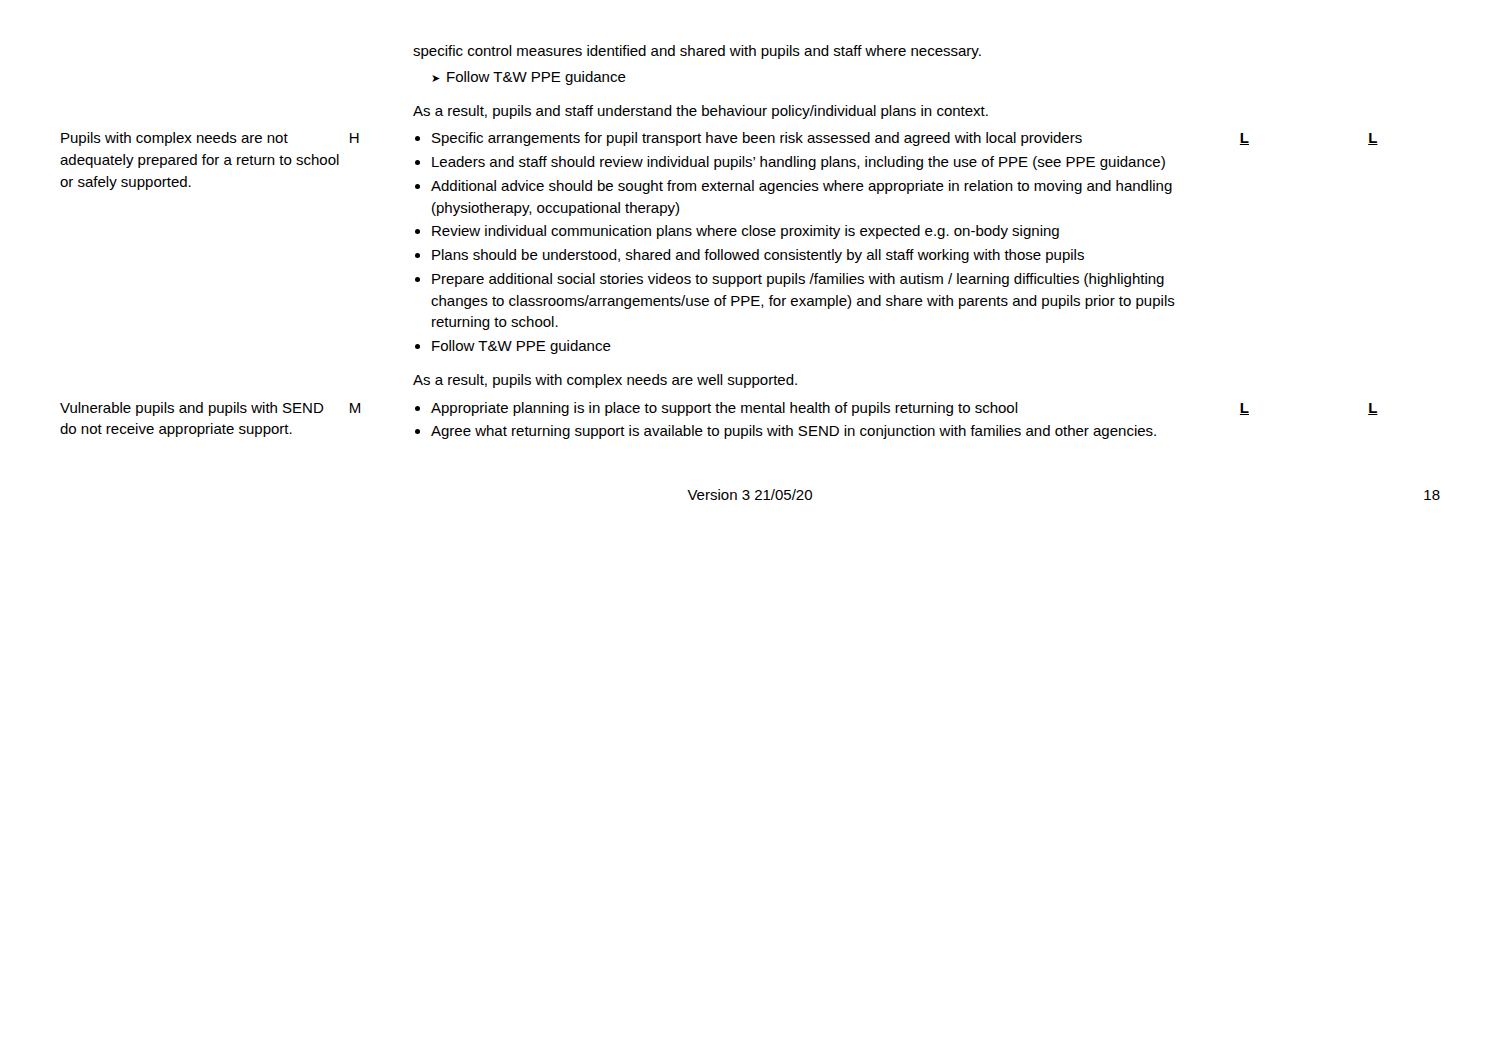| | | specific control measures identified and shared with pupils and staff where necessary. Follow T&W PPE guidance As a result, pupils and staff understand the behaviour policy/individual plans in context. | | |
| Pupils with complex needs are not adequately prepared for a return to school or safely supported. | H | Specific arrangements for pupil transport have been risk assessed and agreed with local providers Leaders and staff should review individual pupils’ handling plans, including the use of PPE (see PPE guidance) Additional advice should be sought from external agencies where appropriate in relation to moving and handling (physiotherapy, occupational therapy) Review individual communication plans where close proximity is expected e.g. on-body signing Plans should be understood, shared and followed consistently by all staff working with those pupils Prepare additional social stories videos to support pupils /families with autism / learning difficulties (highlighting changes to classrooms/arrangements/use of PPE, for example) and share with parents and pupils prior to pupils returning to school. Follow T&W PPE guidance As a result, pupils with complex needs are well supported. | L | L |
| Vulnerable pupils and pupils with SEND do not receive appropriate support. | M | Appropriate planning is in place to support the mental health of pupils returning to school Agree what returning support is available to pupils with SEND in conjunction with families and other agencies. | L | L |
Version 3 21/05/20
18